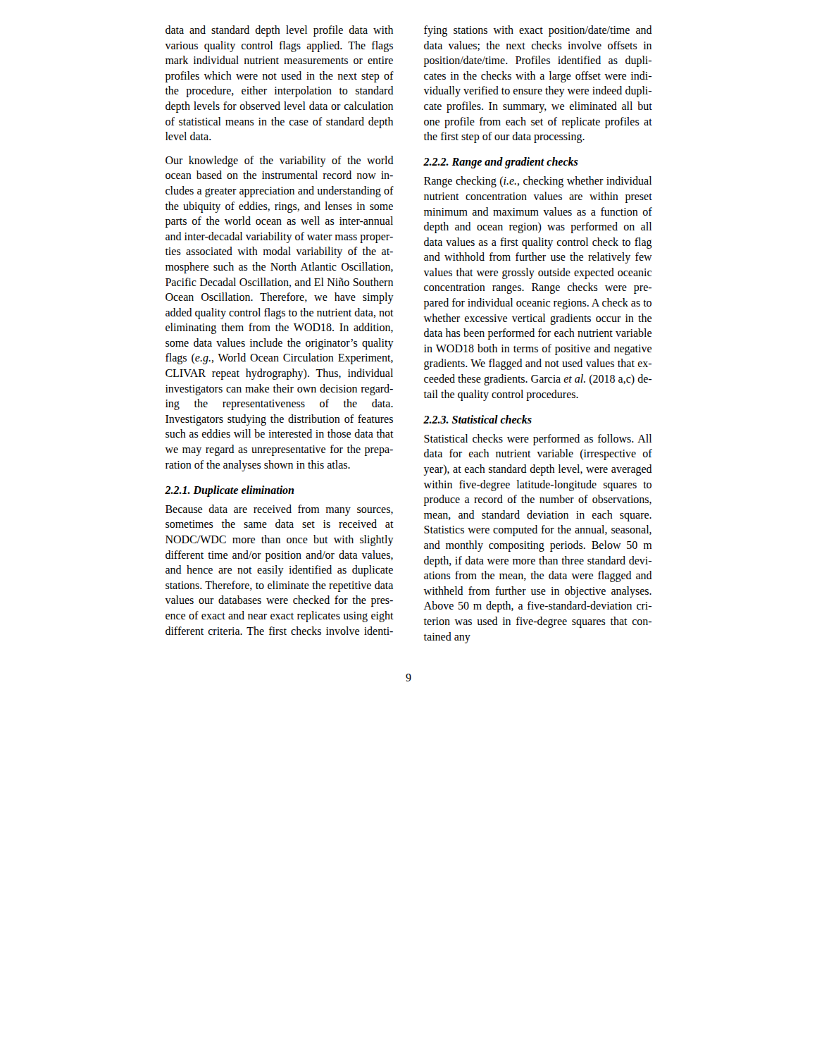data and standard depth level profile data with various quality control flags applied. The flags mark individual nutrient measurements or entire profiles which were not used in the next step of the procedure, either interpolation to standard depth levels for observed level data or calculation of statistical means in the case of standard depth level data.
Our knowledge of the variability of the world ocean based on the instrumental record now includes a greater appreciation and understanding of the ubiquity of eddies, rings, and lenses in some parts of the world ocean as well as inter-annual and inter-decadal variability of water mass properties associated with modal variability of the atmosphere such as the North Atlantic Oscillation, Pacific Decadal Oscillation, and El Niño Southern Ocean Oscillation. Therefore, we have simply added quality control flags to the nutrient data, not eliminating them from the WOD18. In addition, some data values include the originator’s quality flags (e.g., World Ocean Circulation Experiment, CLIVAR repeat hydrography). Thus, individual investigators can make their own decision regarding the representativeness of the data. Investigators studying the distribution of features such as eddies will be interested in those data that we may regard as unrepresentative for the preparation of the analyses shown in this atlas.
2.2.1. Duplicate elimination
Because data are received from many sources, sometimes the same data set is received at NODC/WDC more than once but with slightly different time and/or position and/or data values, and hence are not easily identified as duplicate stations. Therefore, to eliminate the repetitive data values our databases were checked for the presence of exact and near exact replicates using eight different criteria. The first checks involve identifying stations with exact position/date/time and data values; the next checks involve offsets in position/date/time. Profiles identified as duplicates in the checks with a large offset were individually verified to ensure they were indeed duplicate profiles. In summary, we eliminated all but one profile from each set of replicate profiles at the first step of our data processing.
2.2.2. Range and gradient checks
Range checking (i.e., checking whether individual nutrient concentration values are within preset minimum and maximum values as a function of depth and ocean region) was performed on all data values as a first quality control check to flag and withhold from further use the relatively few values that were grossly outside expected oceanic concentration ranges. Range checks were prepared for individual oceanic regions. A check as to whether excessive vertical gradients occur in the data has been performed for each nutrient variable in WOD18 both in terms of positive and negative gradients. We flagged and not used values that exceeded these gradients. Garcia et al. (2018 a,c) detail the quality control procedures.
2.2.3. Statistical checks
Statistical checks were performed as follows. All data for each nutrient variable (irrespective of year), at each standard depth level, were averaged within five-degree latitude-longitude squares to produce a record of the number of observations, mean, and standard deviation in each square. Statistics were computed for the annual, seasonal, and monthly compositing periods. Below 50 m depth, if data were more than three standard deviations from the mean, the data were flagged and withheld from further use in objective analyses. Above 50 m depth, a five-standard-deviation criterion was used in five-degree squares that contained any
9